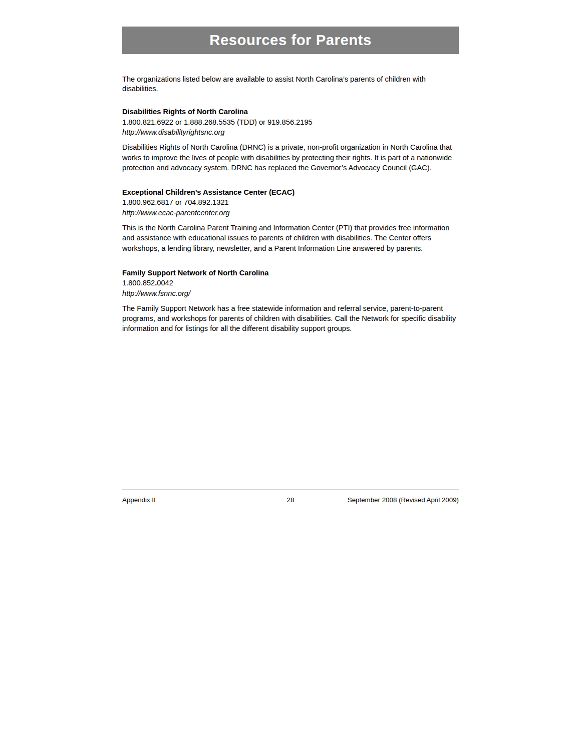Resources for Parents
The organizations listed below are available to assist North Carolina’s parents of children with disabilities.
Disabilities Rights of North Carolina
1.800.821.6922 or 1.888.268.5535 (TDD) or 919.856.2195
http://www.disabilityrightsnc.org
Disabilities Rights of North Carolina (DRNC) is a private, non-profit organization in North Carolina that works to improve the lives of people with disabilities by protecting their rights. It is part of a nationwide protection and advocacy system. DRNC has replaced the Governor’s Advocacy Council (GAC).
Exceptional Children’s Assistance Center (ECAC)
1.800.962.6817 or 704.892.1321
http://www.ecac-parentcenter.org
This is the North Carolina Parent Training and Information Center (PTI) that provides free information and assistance with educational issues to parents of children with disabilities. The Center offers workshops, a lending library, newsletter, and a Parent Information Line answered by parents.
Family Support Network of North Carolina
1.800.852. 0042
http://www.fsnnc.org/
The Family Support Network has a free statewide information and referral service, parent-to-parent programs, and workshops for parents of children with disabilities. Call the Network for specific disability information and for listings for all the different disability support groups.
Appendix II
28
September 2008 (Revised April 2009)